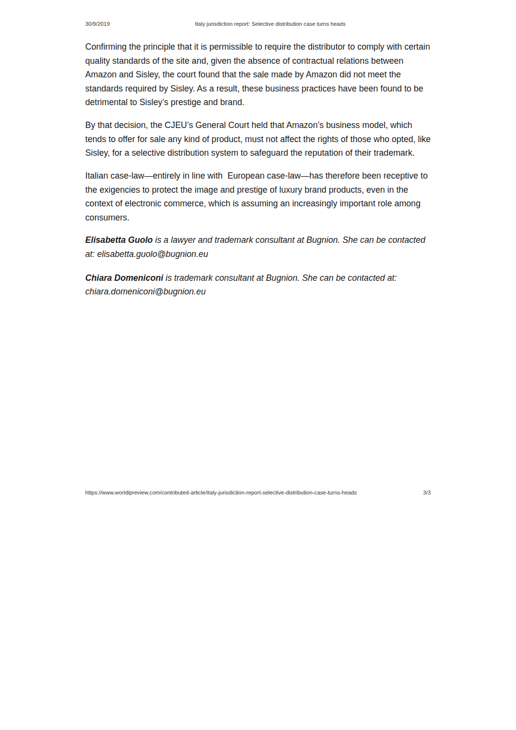30/9/2019 Italy jurisdiction report: Selective distribution case turns heads
Confirming the principle that it is permissible to require the distributor to comply with certain quality standards of the site and, given the absence of contractual relations between Amazon and Sisley, the court found that the sale made by Amazon did not meet the standards required by Sisley. As a result, these business practices have been found to be detrimental to Sisley’s prestige and brand.
By that decision, the CJEU’s General Court held that Amazon’s business model, which tends to offer for sale any kind of product, must not affect the rights of those who opted, like Sisley, for a selective distribution system to safeguard the reputation of their trademark.
Italian case-law—entirely in line with European case-law—has therefore been receptive to the exigencies to protect the image and prestige of luxury brand products, even in the context of electronic commerce, which is assuming an increasingly important role among consumers.
Elisabetta Guolo is a lawyer and trademark consultant at Bugnion. She can be contacted at: elisabetta.guolo@bugnion.eu
Chiara Domeniconi is trademark consultant at Bugnion. She can be contacted at: chiara.domeniconi@bugnion.eu
https://www.worldipreview.com/contributed-article/italy-jurisdiction-report-selective-distribution-case-turns-heads 3/3